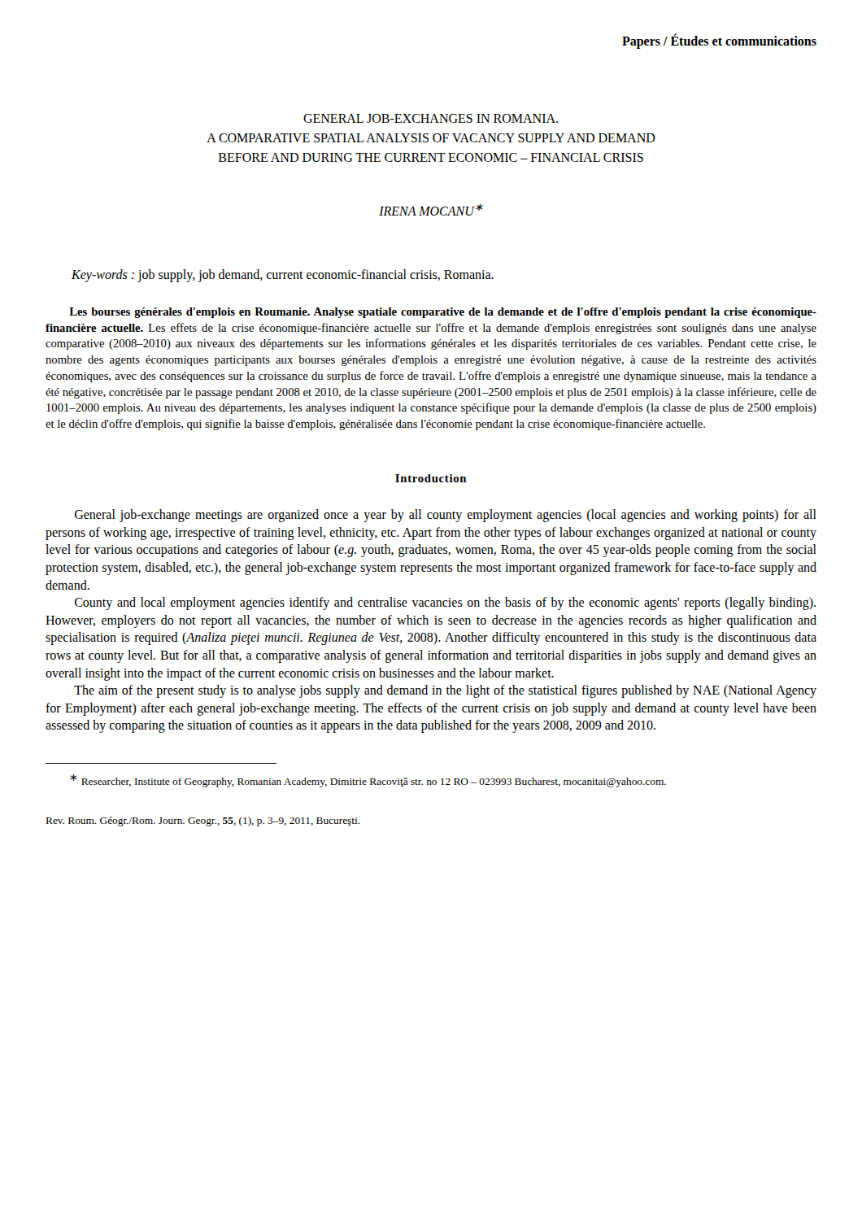Papers / Études et communications
General job-exchanges in Romania.
A comparative spatial analysis of vacancy supply and demand
before and during the current economic – financial crisis
Irena Mocanu∗
Key-words : job supply, job demand, current economic-financial crisis, Romania.
Les bourses générales d'emplois en Roumanie. Analyse spatiale comparative de la demande et de l'offre d'emplois pendant la crise économique-financière actuelle. Les effets de la crise économique-financière actuelle sur l'offre et la demande d'emplois enregistrées sont soulignés dans une analyse comparative (2008–2010) aux niveaux des départements sur les informations générales et les disparités territoriales de ces variables. Pendant cette crise, le nombre des agents économiques participants aux bourses générales d'emplois a enregistré une évolution négative, à cause de la restreinte des activités économiques, avec des conséquences sur la croissance du surplus de force de travail. L'offre d'emplois a enregistré une dynamique sinueuse, mais la tendance a été négative, concrétisée par le passage pendant 2008 et 2010, de la classe supérieure (2001–2500 emplois et plus de 2501 emplois) à la classe inférieure, celle de 1001–2000 emplois. Au niveau des départements, les analyses indiquent la constance spécifique pour la demande d'emplois (la classe de plus de 2500 emplois) et le déclin d'offre d'emplois, qui signifie la baisse d'emplois, généralisée dans l'économie pendant la crise économique-financière actuelle.
Introduction
General job-exchange meetings are organized once a year by all county employment agencies (local agencies and working points) for all persons of working age, irrespective of training level, ethnicity, etc. Apart from the other types of labour exchanges organized at national or county level for various occupations and categories of labour (e.g. youth, graduates, women, Roma, the over 45 year-olds people coming from the social protection system, disabled, etc.), the general job-exchange system represents the most important organized framework for face-to-face supply and demand.
County and local employment agencies identify and centralise vacancies on the basis of by the economic agents' reports (legally binding). However, employers do not report all vacancies, the number of which is seen to decrease in the agencies records as higher qualification and specialisation is required (Analiza pieţei muncii. Regiunea de Vest, 2008). Another difficulty encountered in this study is the discontinuous data rows at county level. But for all that, a comparative analysis of general information and territorial disparities in jobs supply and demand gives an overall insight into the impact of the current economic crisis on businesses and the labour market.
The aim of the present study is to analyse jobs supply and demand in the light of the statistical figures published by NAE (National Agency for Employment) after each general job-exchange meeting. The effects of the current crisis on job supply and demand at county level have been assessed by comparing the situation of counties as it appears in the data published for the years 2008, 2009 and 2010.
∗ Researcher, Institute of Geography, Romanian Academy, Dimitrie Racoviţă str. no 12 RO – 023993 Bucharest, mocanitai@yahoo.com.
Rev. Roum. Géogr./Rom. Journ. Geogr., 55, (1), p. 3–9, 2011, Bucureşti.